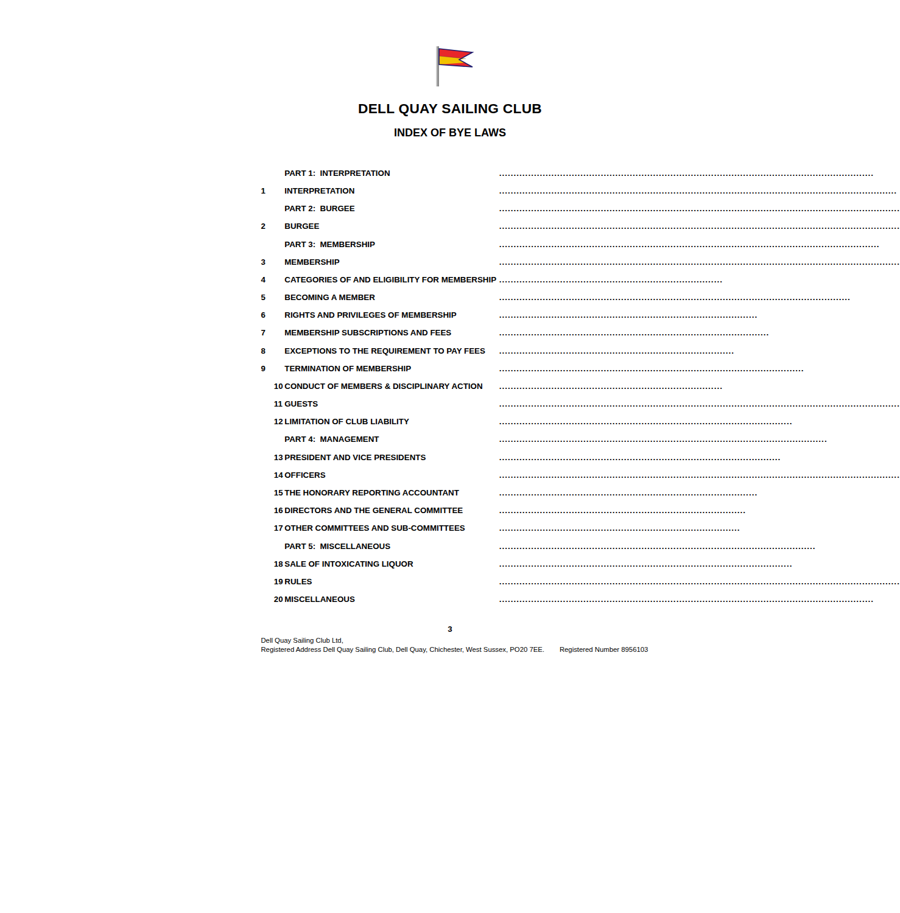DELL QUAY SAILING CLUB
INDEX OF BYE LAWS
| | PART 1: INTERPRETATION | ................................................................................................................................. | 4 |
| 1 | INTERPRETATION | ......................................................................................................................................... | 4 |
| | PART 2: BURGEE | ............................................................................................................................................. | 8 |
| 2 | BURGEE | ..................................................................................................................................................... | 8 |
| | PART 3: MEMBERSHIP | ................................................................................................................................... | 8 |
| 3 | MEMBERSHIP | ........................................................................................................................................... | 8 |
| 4 | CATEGORIES OF AND ELIGIBILITY FOR MEMBERSHIP | ............................................................................. | 8 |
| 5 | BECOMING A MEMBER | ......................................................................................................................... | 9 |
| 6 | RIGHTS AND PRIVILEGES OF MEMBERSHIP | ......................................................................................... | 10 |
| 7 | MEMBERSHIP SUBSCRIPTIONS AND FEES | ............................................................................................. | 11 |
| 8 | EXCEPTIONS TO THE REQUIREMENT TO PAY FEES | ................................................................................. | 13 |
| 9 | TERMINATION OF MEMBERSHIP | ......................................................................................................... | 13 |
| 10 | CONDUCT OF MEMBERS & DISCIPLINARY ACTION | ............................................................................. | 14 |
| 11 | GUESTS | ................................................................................................................................................. | 15 |
| 12 | LIMITATION OF CLUB LIABILITY | ..................................................................................................... | 16 |
| | PART 4: MANAGEMENT | ................................................................................................................. | 16 |
| 13 | PRESIDENT AND VICE PRESIDENTS | ................................................................................................. | 16 |
| 14 | OFFICERS | ............................................................................................................................................. | 16 |
| 15 | THE HONORARY REPORTING ACCOUNTANT | ......................................................................................... | 18 |
| 16 | DIRECTORS AND THE GENERAL COMMITTEE | ..................................................................................... | 18 |
| 17 | OTHER COMMITTEES AND SUB-COMMITTEES | ................................................................................... | 20 |
| | PART 5: MISCELLANEOUS | ............................................................................................................. | 22 |
| 18 | SALE OF INTOXICATING LIQUOR | ..................................................................................................... | 23 |
| 19 | RULES | ................................................................................................................................................... | 23 |
| 20 | MISCELLANEOUS | ................................................................................................................................. | 24 |
3
Dell Quay Sailing Club Ltd,
Registered Address Dell Quay Sailing Club, Dell Quay, Chichester, West Sussex, PO20 7EE. Registered Number 8956103